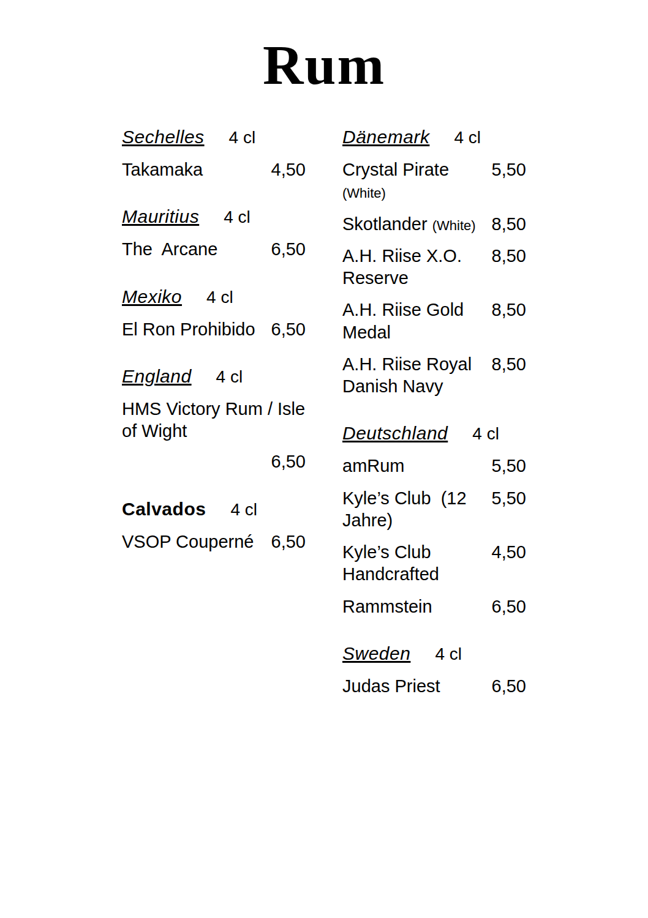Rum
Sechelles 4 cl
Takamaka 4,50
Mauritius 4 cl
The Arcane 6,50
Mexiko 4 cl
El Ron Prohibido 6,50
England 4 cl
HMS Victory Rum / Isle of Wight 6,50
Calvados 4 cl
VSOP Couperné 6,50
Dänemark 4 cl
Crystal Pirate (White) 5,50
Skotlander (White) 8,50
A.H. Riise X.O. Reserve 8,50
A.H. Riise Gold Medal 8,50
A.H. Riise Royal Danish Navy 8,50
Deutschland 4 cl
amRum 5,50
Kyle’s Club (12 Jahre) 5,50
Kyle’s Club Handcrafted 4,50
Rammstein 6,50
Sweden 4 cl
Judas Priest 6,50